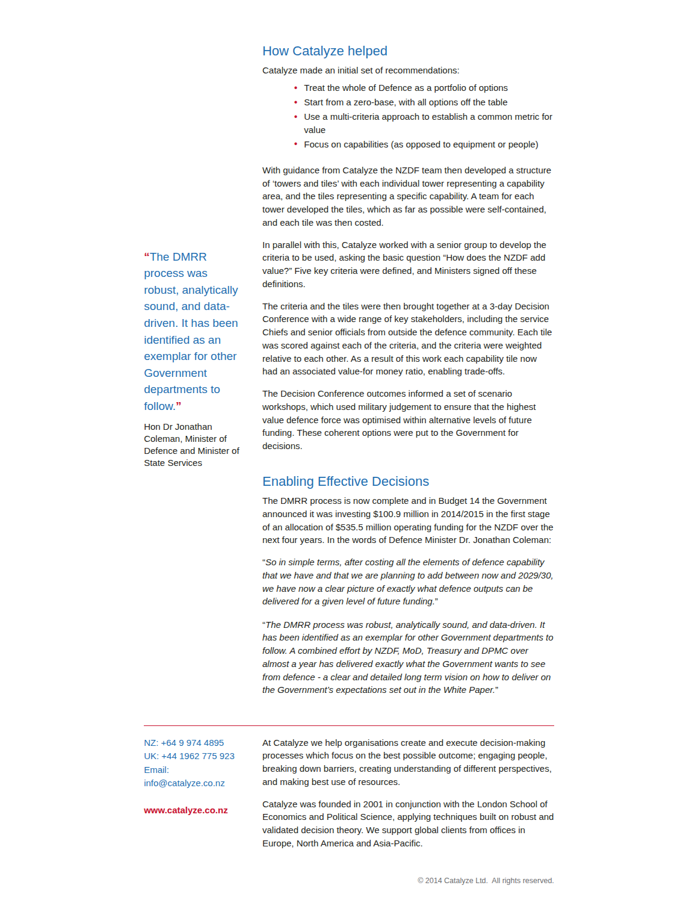“The DMRR process was robust, analytically sound, and data-driven. It has been identified as an exemplar for other Government departments to follow.”
Hon Dr Jonathan Coleman, Minister of Defence and Minister of State Services
How Catalyze helped
Catalyze made an initial set of recommendations:
Treat the whole of Defence as a portfolio of options
Start from a zero-base, with all options off the table
Use a multi-criteria approach to establish a common metric for value
Focus on capabilities (as opposed to equipment or people)
With guidance from Catalyze the NZDF team then developed a structure of ‘towers and tiles’ with each individual tower representing a capability area, and the tiles representing a specific capability. A team for each tower developed the tiles, which as far as possible were self-contained, and each tile was then costed.
In parallel with this, Catalyze worked with a senior group to develop the criteria to be used, asking the basic question “How does the NZDF add value?” Five key criteria were defined, and Ministers signed off these definitions.
The criteria and the tiles were then brought together at a 3-day Decision Conference with a wide range of key stakeholders, including the service Chiefs and senior officials from outside the defence community. Each tile was scored against each of the criteria, and the criteria were weighted relative to each other. As a result of this work each capability tile now had an associated value-for money ratio, enabling trade-offs.
The Decision Conference outcomes informed a set of scenario workshops, which used military judgement to ensure that the highest value defence force was optimised within alternative levels of future funding. These coherent options were put to the Government for decisions.
Enabling Effective Decisions
The DMRR process is now complete and in Budget 14 the Government announced it was investing $100.9 million in 2014/2015 in the first stage of an allocation of $535.5 million operating funding for the NZDF over the next four years. In the words of Defence Minister Dr. Jonathan Coleman:
“So in simple terms, after costing all the elements of defence capability that we have and that we are planning to add between now and 2029/30, we have now a clear picture of exactly what defence outputs can be delivered for a given level of future funding.”
“The DMRR process was robust, analytically sound, and data-driven. It has been identified as an exemplar for other Government departments to follow. A combined effort by NZDF, MoD, Treasury and DPMC over almost a year has delivered exactly what the Government wants to see from defence - a clear and detailed long term vision on how to deliver on the Government’s expectations set out in the White Paper.”
NZ: +64 9 974 4895
UK: +44 1962 775 923
Email: info@catalyze.co.nz www.catalyze.co.nz
At Catalyze we help organisations create and execute decision-making processes which focus on the best possible outcome; engaging people, breaking down barriers, creating understanding of different perspectives, and making best use of resources.
Catalyze was founded in 2001 in conjunction with the London School of Economics and Political Science, applying techniques built on robust and validated decision theory. We support global clients from offices in Europe, North America and Asia-Pacific.
© 2014 Catalyze Ltd. All rights reserved.